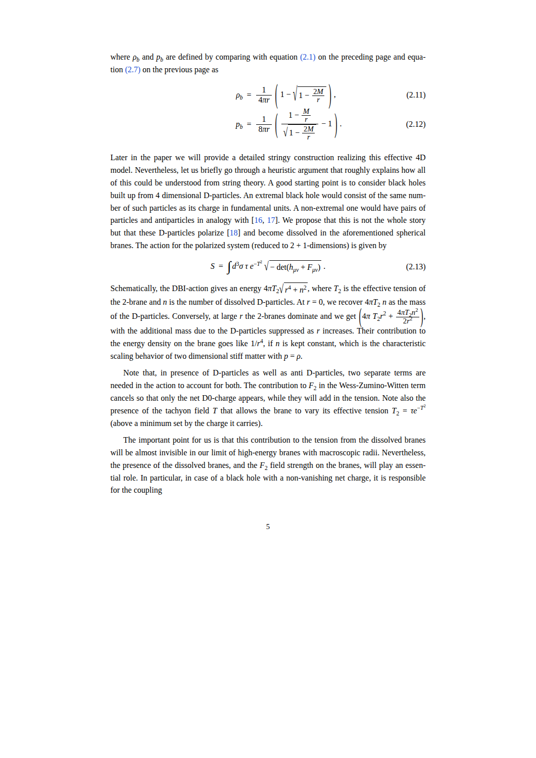where ρb and pb are defined by comparing with equation (2.1) on the preceding page and equation (2.7) on the previous page as
| ρ b | = | 1 4 πr ( 1 − √ 1 − 2 M r ) , | (2.11) |
| p b | = | 1 8 πr ( 1 − M r √ 1 − 2 M r − 1 ) . | (2.12) |
Later in the paper we will provide a detailed stringy construction realizing this effective 4D model. Nevertheless, let us briefly go through a heuristic argument that roughly explains how all of this could be understood from string theory. A good starting point is to consider black holes built up from 4 dimensional D-particles. An extremal black hole would consist of the same number of such particles as its charge in fundamental units. A non-extremal one would have pairs of particles and antiparticles in analogy with [16, 17]. We propose that this is not the whole story but that these D-particles polarize [18] and become dissolved in the aforementioned spherical branes. The action for the polarized system (reduced to 2 + 1-dimensions) is given by
S = ∫d3σ τ e−T2 √− det(hμν + Fμν) . (2.13)
Schematically, the DBI-action gives an energy 4πT2√r4 + n2, where T2 is the effective tension of the 2-brane and n is the number of dissolved D-particles. At r = 0, we recover 4πT2 n as the mass of the D-particles. Conversely, at large r the 2-branes dominate and we get (4π T2r2 + 4πT2n22r2), with the additional mass due to the D-particles suppressed as r increases. Their contribution to the energy density on the brane goes like 1/r4, if n is kept constant, which is the characteristic scaling behavior of two dimensional stiff matter with p = ρ.
Note that, in presence of D-particles as well as anti D-particles, two separate terms are needed in the action to account for both. The contribution to F2 in the Wess-Zumino-Witten term cancels so that only the net D0-charge appears, while they will add in the tension. Note also the presence of the tachyon field T that allows the brane to vary its effective tension T2 = τe−T2 (above a minimum set by the charge it carries).
The important point for us is that this contribution to the tension from the dissolved branes will be almost invisible in our limit of high-energy branes with macroscopic radii. Nevertheless, the presence of the dissolved branes, and the F2 field strength on the branes, will play an essential role. In particular, in case of a black hole with a non-vanishing net charge, it is responsible for the coupling
5